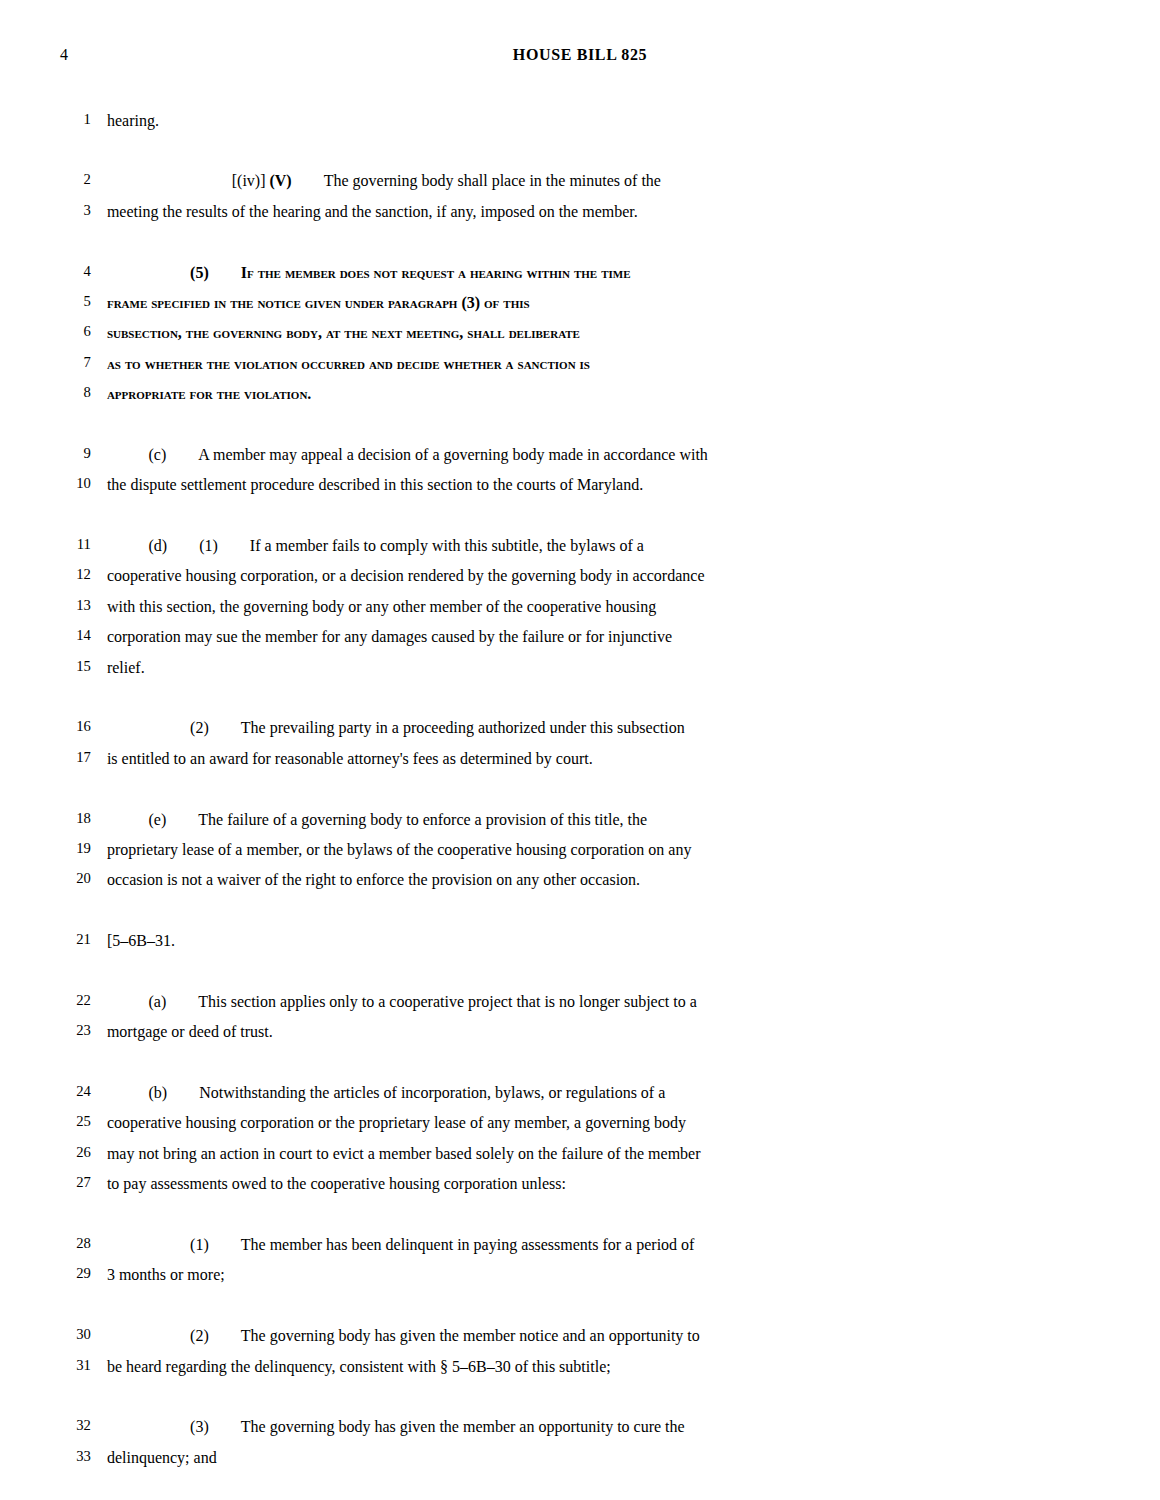4
HOUSE BILL 825
1
hearing.
2
[(iv)] (V)  The governing body shall place in the minutes of the
3
meeting the results of the hearing and the sanction, if any, imposed on the member.
4
(5)  If the member does not request a hearing within the time
5
frame specified in the notice given under paragraph (3) of this
6
subsection, the governing body, at the next meeting, shall deliberate
7
as to whether the violation occurred and decide whether a sanction is
8
appropriate for the violation.
9
(c)  A member may appeal a decision of a governing body made in accordance with
10
the dispute settlement procedure described in this section to the courts of Maryland.
11
(d)  (1)  If a member fails to comply with this subtitle, the bylaws of a
12
cooperative housing corporation, or a decision rendered by the governing body in accordance
13
with this section, the governing body or any other member of the cooperative housing
14
corporation may sue the member for any damages caused by the failure or for injunctive
15
relief.
16
(2)  The prevailing party in a proceeding authorized under this subsection
17
is entitled to an award for reasonable attorney's fees as determined by court.
18
(e)  The failure of a governing body to enforce a provision of this title, the
19
proprietary lease of a member, or the bylaws of the cooperative housing corporation on any
20
occasion is not a waiver of the right to enforce the provision on any other occasion.
21
[5–6B–31.
22
(a)  This section applies only to a cooperative project that is no longer subject to a
23
mortgage or deed of trust.
24
(b)  Notwithstanding the articles of incorporation, bylaws, or regulations of a
25
cooperative housing corporation or the proprietary lease of any member, a governing body
26
may not bring an action in court to evict a member based solely on the failure of the member
27
to pay assessments owed to the cooperative housing corporation unless:
28
(1)  The member has been delinquent in paying assessments for a period of
29
3 months or more;
30
(2)  The governing body has given the member notice and an opportunity to
31
be heard regarding the delinquency, consistent with § 5–6B–30 of this subtitle;
32
(3)  The governing body has given the member an opportunity to cure the
33
delinquency; and